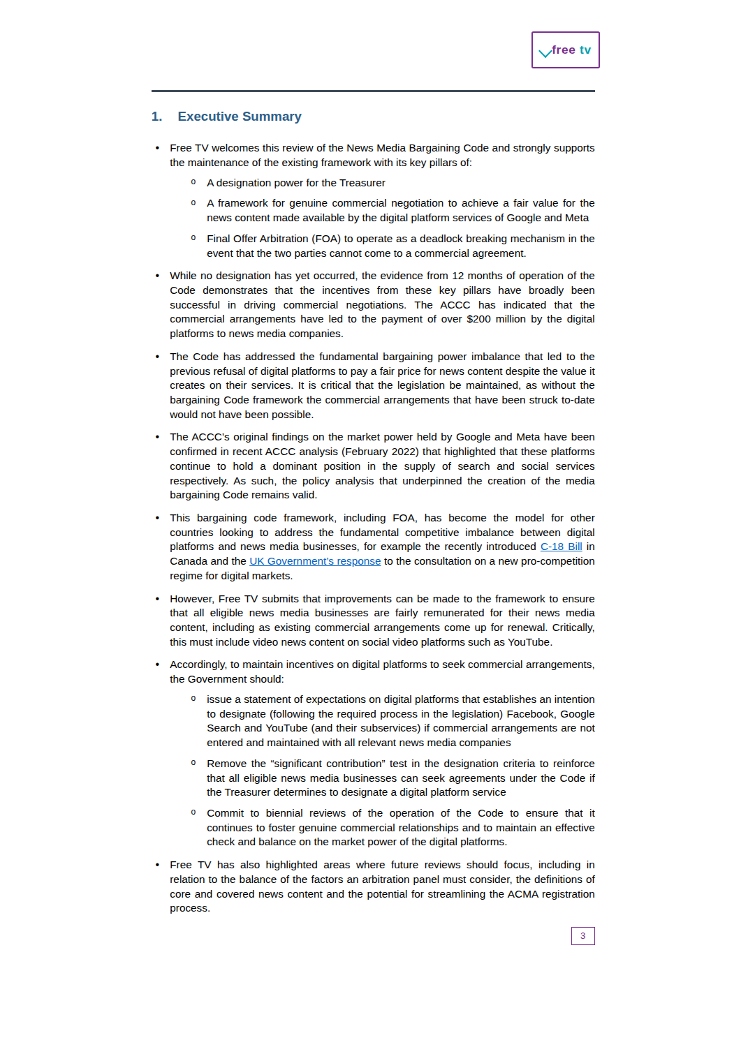free tv
1. Executive Summary
Free TV welcomes this review of the News Media Bargaining Code and strongly supports the maintenance of the existing framework with its key pillars of:
A designation power for the Treasurer
A framework for genuine commercial negotiation to achieve a fair value for the news content made available by the digital platform services of Google and Meta
Final Offer Arbitration (FOA) to operate as a deadlock breaking mechanism in the event that the two parties cannot come to a commercial agreement.
While no designation has yet occurred, the evidence from 12 months of operation of the Code demonstrates that the incentives from these key pillars have broadly been successful in driving commercial negotiations. The ACCC has indicated that the commercial arrangements have led to the payment of over $200 million by the digital platforms to news media companies.
The Code has addressed the fundamental bargaining power imbalance that led to the previous refusal of digital platforms to pay a fair price for news content despite the value it creates on their services. It is critical that the legislation be maintained, as without the bargaining Code framework the commercial arrangements that have been struck to-date would not have been possible.
The ACCC’s original findings on the market power held by Google and Meta have been confirmed in recent ACCC analysis (February 2022) that highlighted that these platforms continue to hold a dominant position in the supply of search and social services respectively. As such, the policy analysis that underpinned the creation of the media bargaining Code remains valid.
This bargaining code framework, including FOA, has become the model for other countries looking to address the fundamental competitive imbalance between digital platforms and news media businesses, for example the recently introduced C-18 Bill in Canada and the UK Government’s response to the consultation on a new pro-competition regime for digital markets.
However, Free TV submits that improvements can be made to the framework to ensure that all eligible news media businesses are fairly remunerated for their news media content, including as existing commercial arrangements come up for renewal. Critically, this must include video news content on social video platforms such as YouTube.
Accordingly, to maintain incentives on digital platforms to seek commercial arrangements, the Government should:
issue a statement of expectations on digital platforms that establishes an intention to designate (following the required process in the legislation) Facebook, Google Search and YouTube (and their subservices) if commercial arrangements are not entered and maintained with all relevant news media companies
Remove the “significant contribution” test in the designation criteria to reinforce that all eligible news media businesses can seek agreements under the Code if the Treasurer determines to designate a digital platform service
Commit to biennial reviews of the operation of the Code to ensure that it continues to foster genuine commercial relationships and to maintain an effective check and balance on the market power of the digital platforms.
Free TV has also highlighted areas where future reviews should focus, including in relation to the balance of the factors an arbitration panel must consider, the definitions of core and covered news content and the potential for streamlining the ACMA registration process.
3